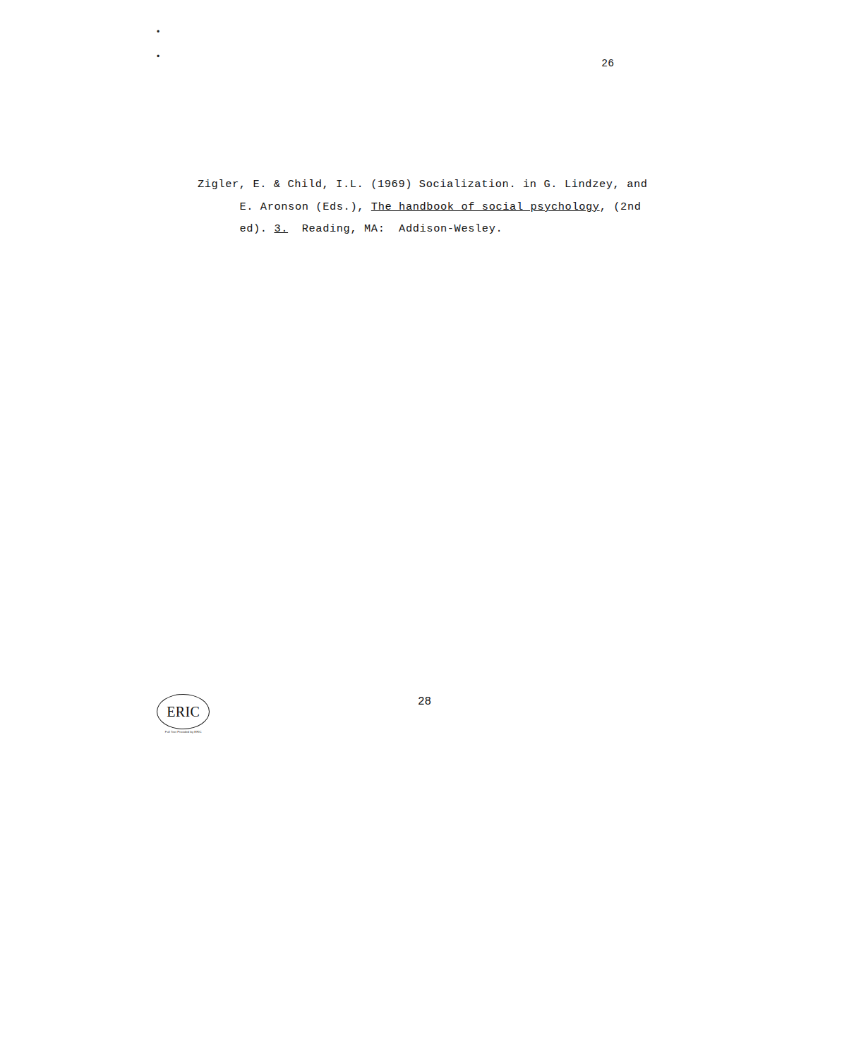•
•
26
Zigler, E. & Child, I.L. (1969) Socialization. in G. Lindzey, and E. Aronson (Eds.), The handbook of social psychology, (2nd ed). 3. Reading, MA: Addison-Wesley.
28
ERIC
Full Text Provided by ERIC